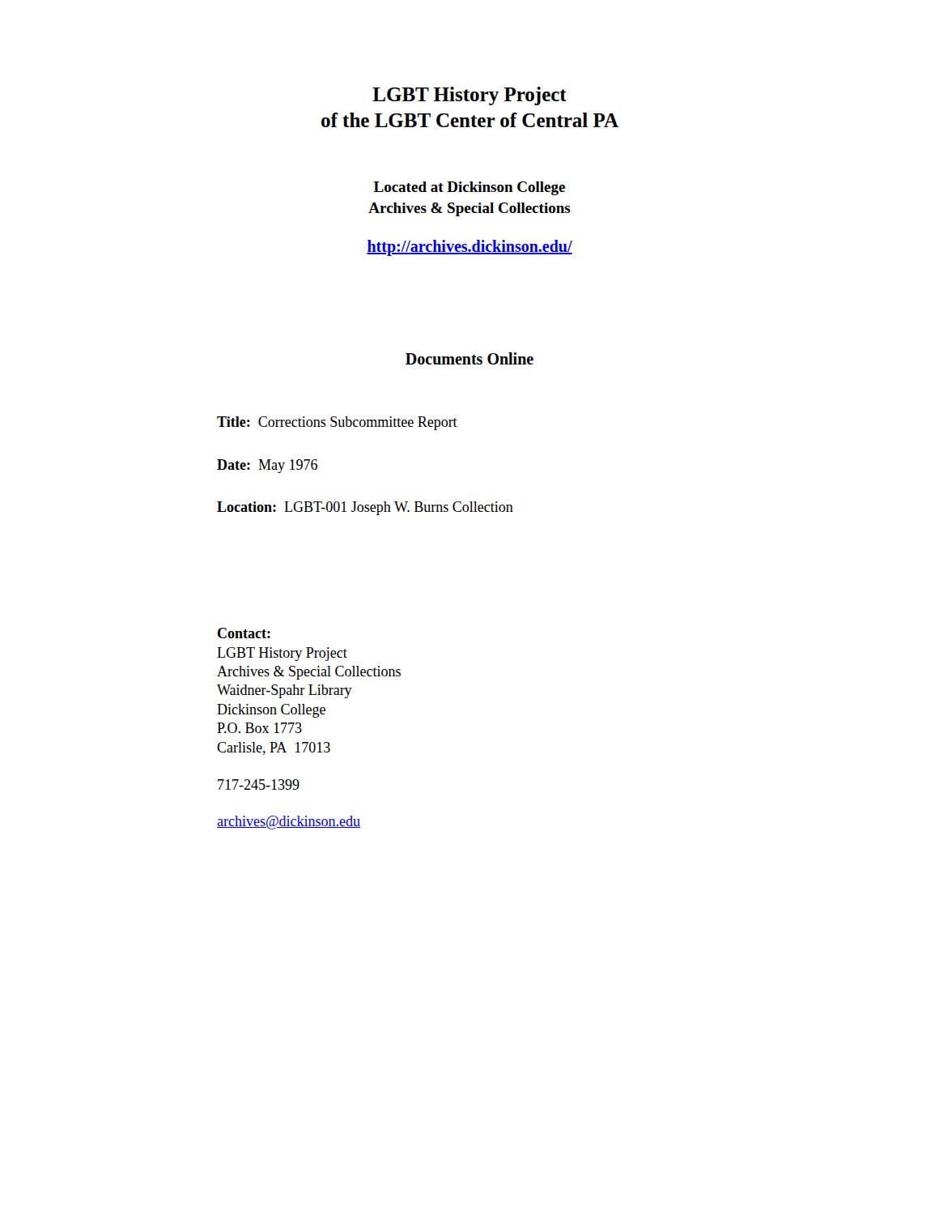LGBT History Project
of the LGBT Center of Central PA
Located at Dickinson College
Archives & Special Collections
http://archives.dickinson.edu/
Documents Online
Title: Corrections Subcommittee Report
Date: May 1976
Location: LGBT-001 Joseph W. Burns Collection
Contact:
LGBT History Project
Archives & Special Collections
Waidner-Spahr Library
Dickinson College
P.O. Box 1773
Carlisle, PA 17013
717-245-1399
archives@dickinson.edu